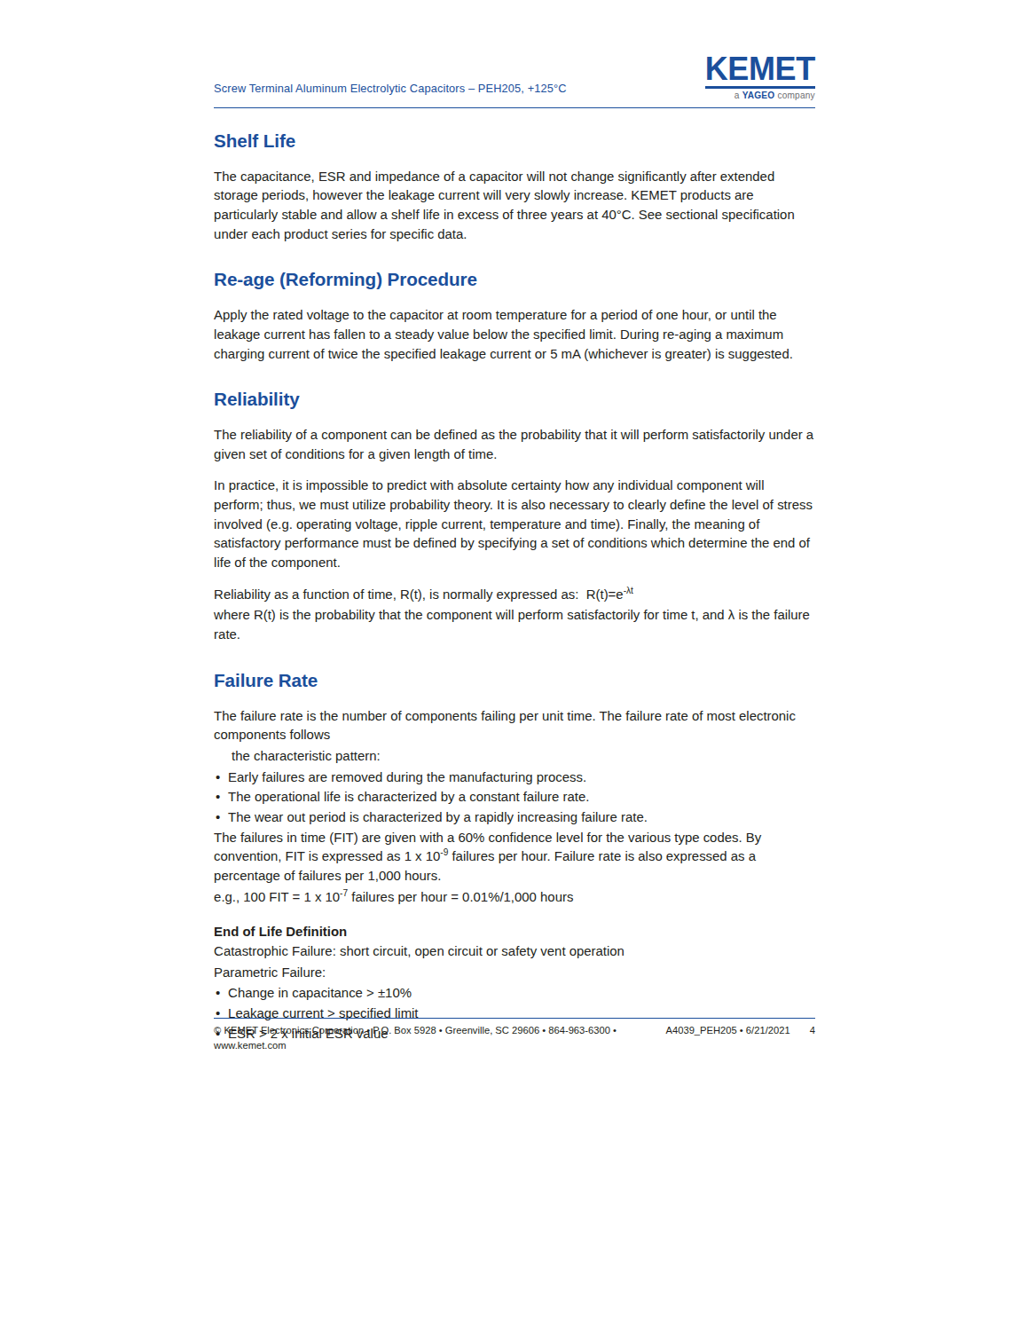Screw Terminal Aluminum Electrolytic Capacitors – PEH205, +125°C
KEMET
a YAGEO company
Shelf Life
The capacitance, ESR and impedance of a capacitor will not change significantly after extended storage periods, however the leakage current will very slowly increase. KEMET products are particularly stable and allow a shelf life in excess of three years at 40°C. See sectional specification under each product series for specific data.
Re-age (Reforming) Procedure
Apply the rated voltage to the capacitor at room temperature for a period of one hour, or until the leakage current has fallen to a steady value below the specified limit. During re-aging a maximum charging current of twice the specified leakage current or 5 mA (whichever is greater) is suggested.
Reliability
The reliability of a component can be defined as the probability that it will perform satisfactorily under a given set of conditions for a given length of time.
In practice, it is impossible to predict with absolute certainty how any individual component will perform; thus, we must utilize probability theory. It is also necessary to clearly define the level of stress involved (e.g. operating voltage, ripple current, temperature and time). Finally, the meaning of satisfactory performance must be defined by specifying a set of conditions which determine the end of life of the component.
Reliability as a function of time, R(t), is normally expressed as: R(t)=e-λt
where R(t) is the probability that the component will perform satisfactorily for time t, and λ is the failure rate.
Failure Rate
The failure rate is the number of components failing per unit time. The failure rate of most electronic components follows
the characteristic pattern:
Early failures are removed during the manufacturing process.
The operational life is characterized by a constant failure rate.
The wear out period is characterized by a rapidly increasing failure rate.
The failures in time (FIT) are given with a 60% confidence level for the various type codes. By convention, FIT is expressed as 1 x 10-9 failures per hour. Failure rate is also expressed as a percentage of failures per 1,000 hours.
e.g., 100 FIT = 1 x 10-7 failures per hour = 0.01%/1,000 hours
End of Life Definition
Catastrophic Failure: short circuit, open circuit or safety vent operation
Parametric Failure:
Change in capacitance > ±10%
Leakage current > specified limit
ESR > 2 x initial ESR value
© KEMET Electronics Corporation • P.O. Box 5928 • Greenville, SC 29606 • 864-963-6300 • www.kemet.com
A4039_PEH205 • 6/21/20214